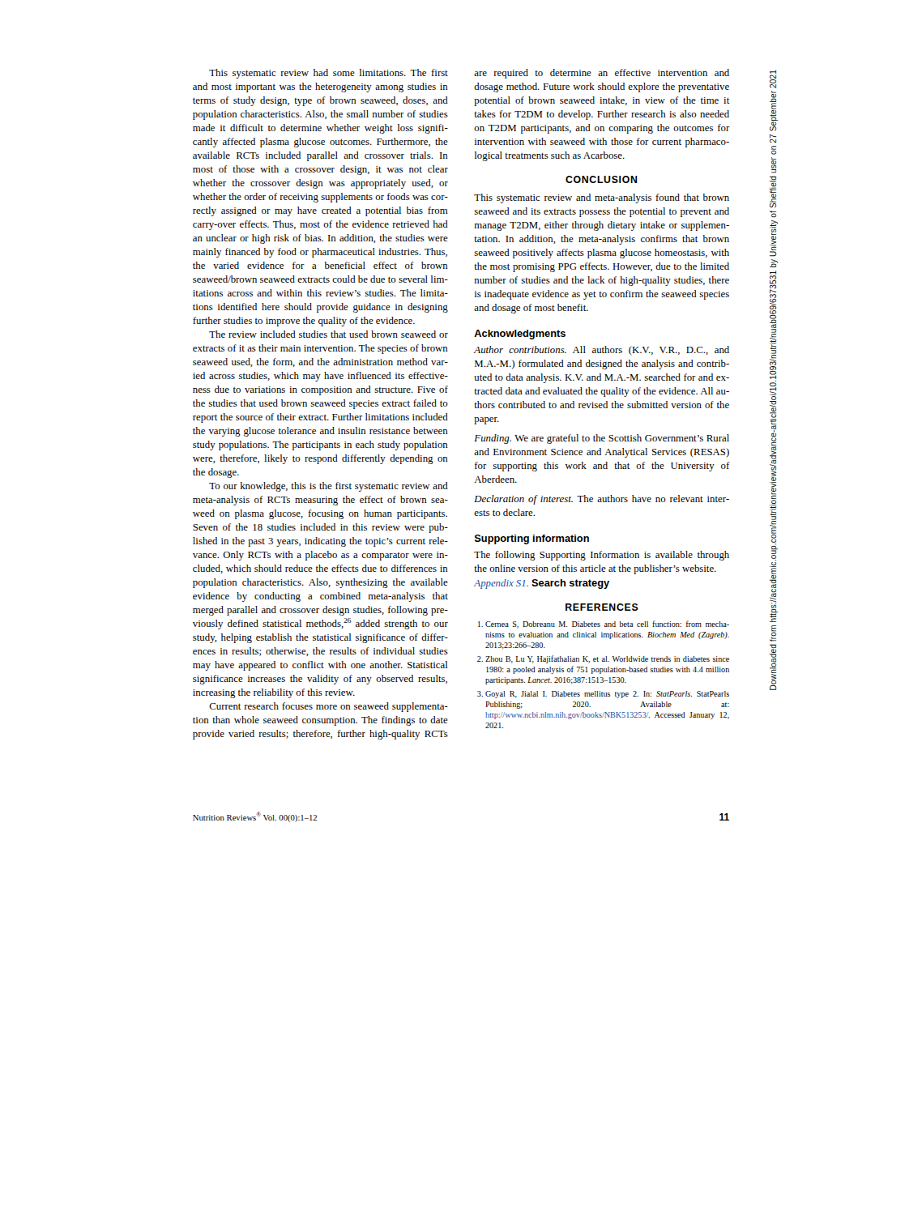Downloaded from https://academic.oup.com/nutritionreviews/advance-article/doi/10.1093/nutrit/nuab069/6373531 by University of Sheffield user on 27 September 2021
This systematic review had some limitations. The first and most important was the heterogeneity among studies in terms of study design, type of brown seaweed, doses, and population characteristics. Also, the small number of studies made it difficult to determine whether weight loss significantly affected plasma glucose outcomes. Furthermore, the available RCTs included parallel and crossover trials. In most of those with a crossover design, it was not clear whether the crossover design was appropriately used, or whether the order of receiving supplements or foods was correctly assigned or may have created a potential bias from carry-over effects. Thus, most of the evidence retrieved had an unclear or high risk of bias. In addition, the studies were mainly financed by food or pharmaceutical industries. Thus, the varied evidence for a beneficial effect of brown seaweed/brown seaweed extracts could be due to several limitations across and within this review’s studies. The limitations identified here should provide guidance in designing further studies to improve the quality of the evidence.
The review included studies that used brown seaweed or extracts of it as their main intervention. The species of brown seaweed used, the form, and the administration method varied across studies, which may have influenced its effectiveness due to variations in composition and structure. Five of the studies that used brown seaweed species extract failed to report the source of their extract. Further limitations included the varying glucose tolerance and insulin resistance between study populations. The participants in each study population were, therefore, likely to respond differently depending on the dosage.
To our knowledge, this is the first systematic review and meta-analysis of RCTs measuring the effect of brown seaweed on plasma glucose, focusing on human participants. Seven of the 18 studies included in this review were published in the past 3 years, indicating the topic’s current relevance. Only RCTs with a placebo as a comparator were included, which should reduce the effects due to differences in population characteristics. Also, synthesizing the available evidence by conducting a combined meta-analysis that merged parallel and crossover design studies, following previously defined statistical methods,26 added strength to our study, helping establish the statistical significance of differences in results; otherwise, the results of individual studies may have appeared to conflict with one another. Statistical significance increases the validity of any observed results, increasing the reliability of this review.
Current research focuses more on seaweed supplementation than whole seaweed consumption. The findings to date provide varied results; therefore, further high-quality RCTs are required to determine an effective intervention and dosage method. Future work should explore the preventative potential of brown seaweed intake, in view of the time it takes for T2DM to develop. Further research is also needed on T2DM participants, and on comparing the outcomes for intervention with seaweed with those for current pharmacological treatments such as Acarbose.
Conclusion
This systematic review and meta-analysis found that brown seaweed and its extracts possess the potential to prevent and manage T2DM, either through dietary intake or supplementation. In addition, the meta-analysis confirms that brown seaweed positively affects plasma glucose homeostasis, with the most promising PPG effects. However, due to the limited number of studies and the lack of high-quality studies, there is inadequate evidence as yet to confirm the seaweed species and dosage of most benefit.
Acknowledgments
Author contributions. All authors (K.V., V.R., D.C., and M.A.-M.) formulated and designed the analysis and contributed to data analysis. K.V. and M.A.-M. searched for and extracted data and evaluated the quality of the evidence. All authors contributed to and revised the submitted version of the paper.
Funding. We are grateful to the Scottish Government’s Rural and Environment Science and Analytical Services (RESAS) for supporting this work and that of the University of Aberdeen.
Declaration of interest. The authors have no relevant interests to declare.
Supporting information
The following Supporting Information is available through the online version of this article at the publisher’s website.
Appendix S1. Search strategy
References
Cernea S, Dobreanu M. Diabetes and beta cell function: from mechanisms to evaluation and clinical implications. Biochem Med (Zagreb). 2013;23:266–280.
Zhou B, Lu Y, Hajifathalian K, et al. Worldwide trends in diabetes since 1980: a pooled analysis of 751 population-based studies with 4.4 million participants. Lancet. 2016;387:1513–1530.
Goyal R, Jialal I. Diabetes mellitus type 2. In: StatPearls. StatPearls Publishing; 2020. Available at: http://www.ncbi.nlm.nih.gov/books/NBK513253/. Accessed January 12, 2021.
Nutrition Reviews® Vol. 00(0):1–12
11